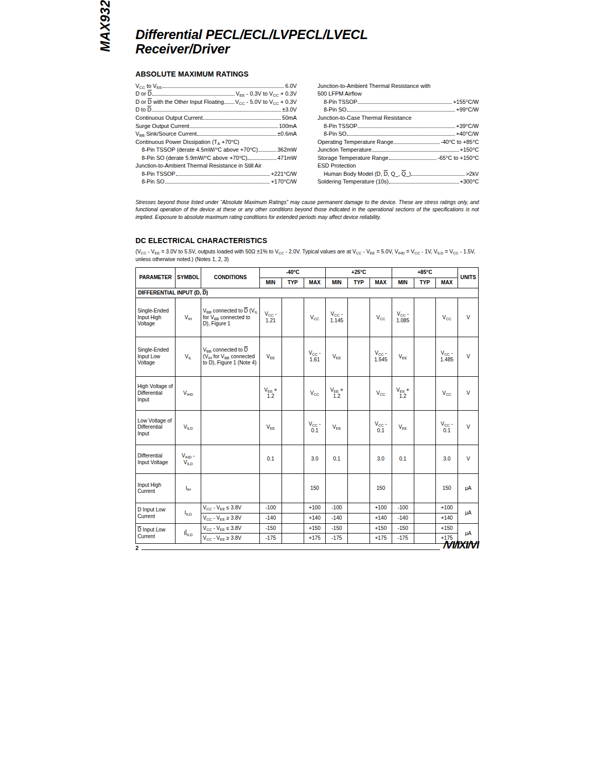MAX9321B
Differential PECL/ECL/LVPECL/LVECL
Receiver/Driver
ABSOLUTE MAXIMUM RATINGS
VCC to VEE 6.0V
D or D VEE - 0.3V to VCC + 0.3V
D or D with the Other Input Floating VCC - 5.0V to VCC + 0.3V
D to D ±3.0V
Continuous Output Current 50mA
Surge Output Current 100mA
VBB Sink/Source Current ±0.6mA
Continuous Power Dissipation (TA +70°C)
8-Pin TSSOP (derate 4.5mW/°C above +70°C) 362mW
8-Pin SO (derate 5.9mW/°C above +70°C) 471mW
Junction-to-Ambient Thermal Resistance in Still Air
8-Pin TSSOP +221°C/W
8-Pin SO +170°C/W
Junction-to-Ambient Thermal Resistance with
500 LFPM Airflow
8-Pin TSSOP +155°C/W
8-Pin SO +99°C/W
Junction-to-Case Thermal Resistance
8-Pin TSSOP +39°C/W
8-Pin SO +40°C/W
Operating Temperature Range -40°C to +85°C
Junction Temperature +150°C
Storage Temperature Range -65°C to +150°C
ESD Protection
Human Body Model (D, D, Q_, Q_) >2kV
Soldering Temperature (10s) +300°C
Stresses beyond those listed under “Absolute Maximum Ratings” may cause permanent damage to the device. These are stress ratings only, and functional operation of the device at these or any other conditions beyond those indicated in the operational sections of the specifications is not implied. Exposure to absolute maximum rating conditions for extended periods may affect device reliability.
DC ELECTRICAL CHARACTERISTICS
(VCC - VEE = 3.0V to 5.5V, outputs loaded with 50Ω ±1% to VCC - 2.0V. Typical values are at VCC - VEE = 5.0V, VIHD = VCC - 1V, VILD = VCC - 1.5V, unless otherwise noted.) (Notes 1, 2, 3)
| PARAMETER | SYMBOL | CONDITIONS | -40°C | +25°C | +85°C | UNITS |
| --- | --- | --- | --- | --- | --- | --- |
| MIN | TYP | MAX | MIN | TYP | MAX | MIN | TYP | MAX |
| DIFFERENTIAL INPUT (D, D ) |
| Single-Ended Input High Voltage | V IH | V BB connected to D (V IL for V BB connected to D), Figure 1 | V CC - 1.21 | | V CC | V CC - 1.145 | | V CC | V CC - 1.085 | | V CC | V |
| Single-Ended Input Low Voltage | V IL | V BB connected to D (V IH for V BB connected to D), Figure 1 (Note 4) | V EE | | V CC - 1.61 | V EE | | V CC - 1.545 | V EE | | V CC - 1.485 | V |
| High Voltage of Differential Input | V IHD | | V EE + 1.2 | | V CC | V EE + 1.2 | | V CC | V EE + 1.2 | | V CC | V |
| Low Voltage of Differential Input | V ILD | | V EE | | V CC - 0.1 | V EE | | V CC - 0.1 | V EE | | V CC - 0.1 | V |
| Differential Input Voltage | V IHD - V ILD | | 0.1 | | 3.0 | 0.1 | | 3.0 | 0.1 | | 3.0 | V |
| Input High Current | I IH | | | | 150 | | | 150 | | | 150 | µA |
| D Input Low Current | I ILD | V CC - V EE ≤ 3.8V | -100 | | +100 | -100 | | +100 | -100 | | +100 | µA |
| V CC - V EE ≥ 3.8V | -140 | | +140 | -140 | | +140 | -140 | | +140 |
| D Input Low Current | I I ILD | V CC - V EE ≤ 3.8V | -150 | | +150 | -150 | | +150 | -150 | | +150 | µA |
| V CC - V EE ≥ 3.8V | -175 | | +175 | -175 | | +175 | -175 | | +175 |
2 /VI/IXI/VI